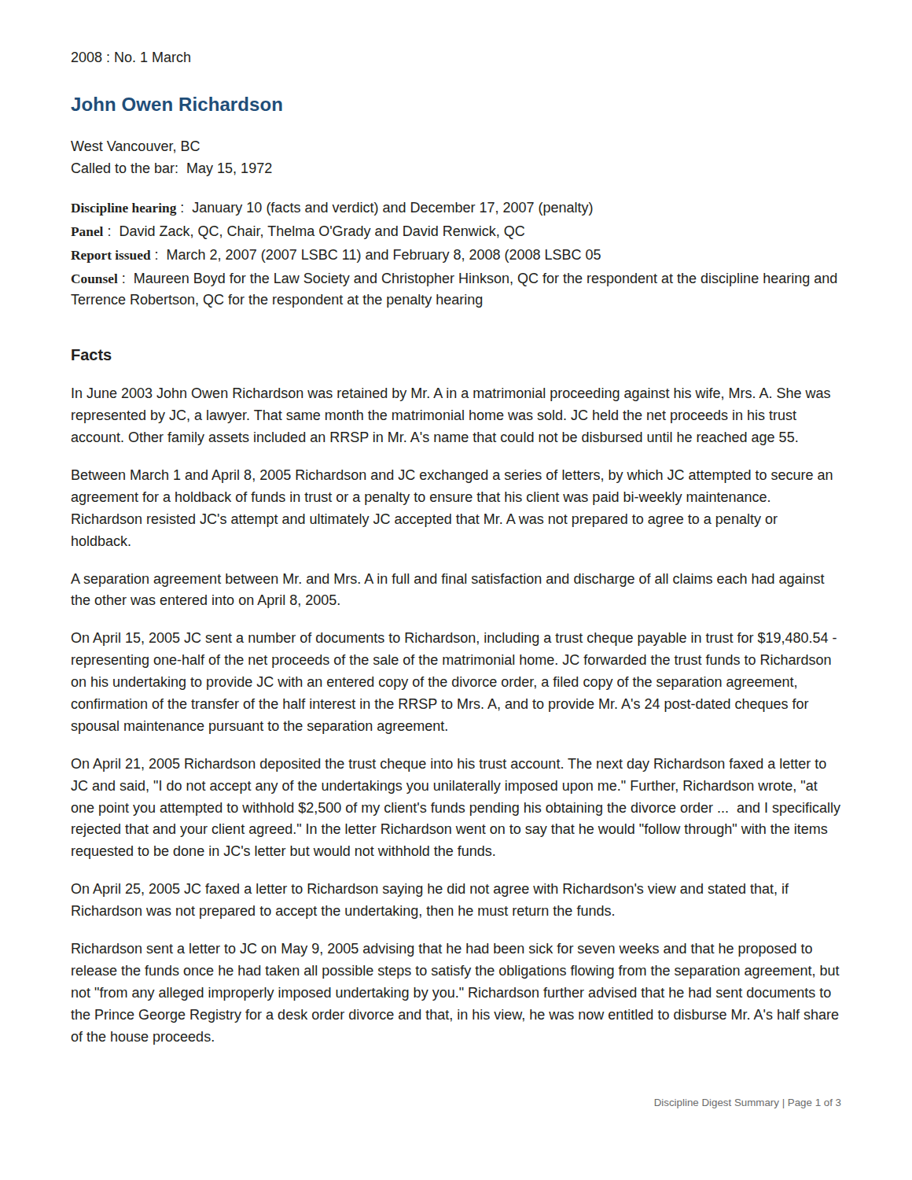2008 : No. 1 March
John Owen Richardson
West Vancouver, BC Called to the bar: May 15, 1972
Discipline hearing : January 10 (facts and verdict) and December 17, 2007 (penalty)
Panel : David Zack, QC, Chair, Thelma O'Grady and David Renwick, QC
Report issued : March 2, 2007 (2007 LSBC 11) and February 8, 2008 (2008 LSBC 05
Counsel : Maureen Boyd for the Law Society and Christopher Hinkson, QC for the respondent at the discipline hearing and Terrence Robertson, QC for the respondent at the penalty hearing
Facts
In June 2003 John Owen Richardson was retained by Mr. A in a matrimonial proceeding against his wife, Mrs. A. She was represented by JC, a lawyer. That same month the matrimonial home was sold. JC held the net proceeds in his trust account. Other family assets included an RRSP in Mr. A's name that could not be disbursed until he reached age 55.
Between March 1 and April 8, 2005 Richardson and JC exchanged a series of letters, by which JC attempted to secure an agreement for a holdback of funds in trust or a penalty to ensure that his client was paid bi-weekly maintenance. Richardson resisted JC's attempt and ultimately JC accepted that Mr. A was not prepared to agree to a penalty or holdback.
A separation agreement between Mr. and Mrs. A in full and final satisfaction and discharge of all claims each had against the other was entered into on April 8, 2005.
On April 15, 2005 JC sent a number of documents to Richardson, including a trust cheque payable in trust for $19,480.54 - representing one-half of the net proceeds of the sale of the matrimonial home. JC forwarded the trust funds to Richardson on his undertaking to provide JC with an entered copy of the divorce order, a filed copy of the separation agreement, confirmation of the transfer of the half interest in the RRSP to Mrs. A, and to provide Mr. A's 24 post-dated cheques for spousal maintenance pursuant to the separation agreement.
On April 21, 2005 Richardson deposited the trust cheque into his trust account. The next day Richardson faxed a letter to JC and said, "I do not accept any of the undertakings you unilaterally imposed upon me." Further, Richardson wrote, "at one point you attempted to withhold $2,500 of my client's funds pending his obtaining the divorce order ... and I specifically rejected that and your client agreed." In the letter Richardson went on to say that he would "follow through" with the items requested to be done in JC's letter but would not withhold the funds.
On April 25, 2005 JC faxed a letter to Richardson saying he did not agree with Richardson's view and stated that, if Richardson was not prepared to accept the undertaking, then he must return the funds.
Richardson sent a letter to JC on May 9, 2005 advising that he had been sick for seven weeks and that he proposed to release the funds once he had taken all possible steps to satisfy the obligations flowing from the separation agreement, but not "from any alleged improperly imposed undertaking by you." Richardson further advised that he had sent documents to the Prince George Registry for a desk order divorce and that, in his view, he was now entitled to disburse Mr. A's half share of the house proceeds.
Discipline Digest Summary | Page 1 of 3